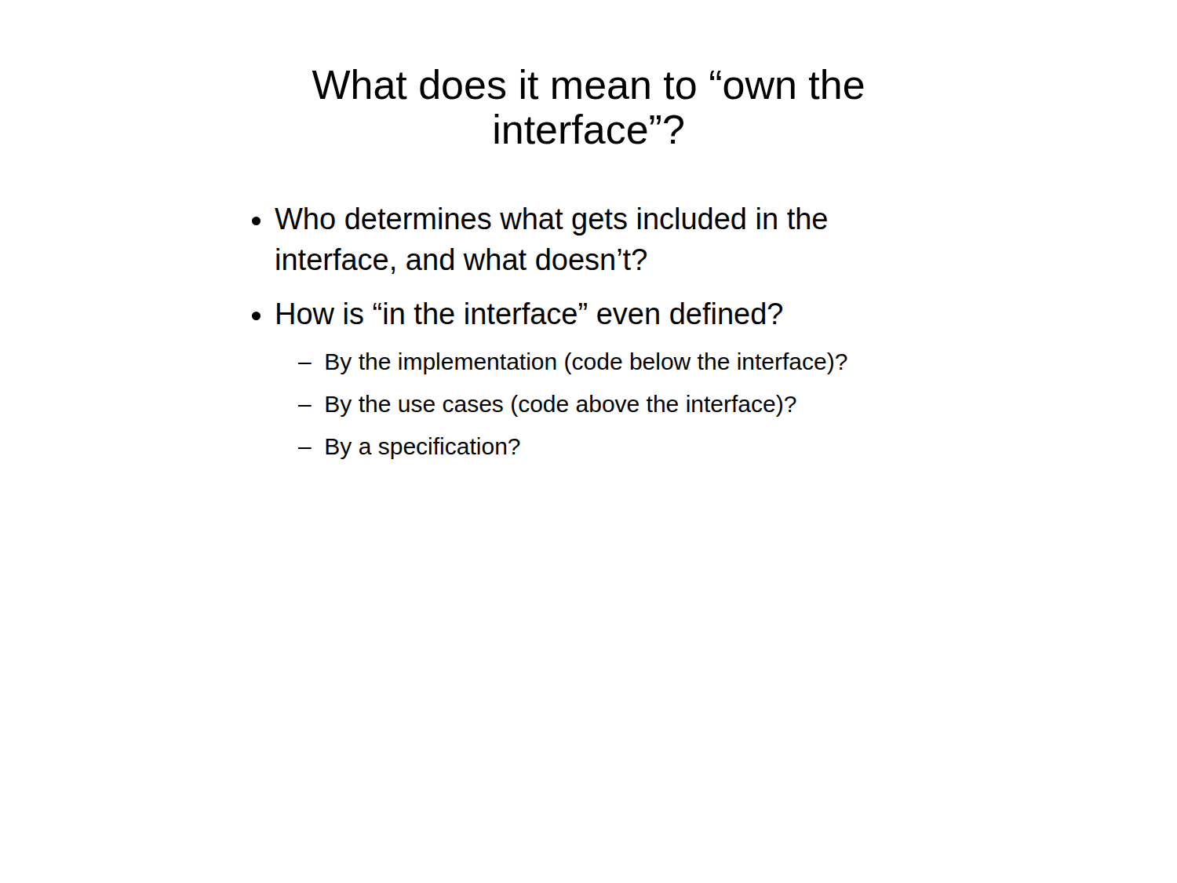What does it mean to “own the interface”?
Who determines what gets included in the interface, and what doesn’t?
How is “in the interface” even defined?
By the implementation (code below the interface)?
By the use cases (code above the interface)?
By a specification?